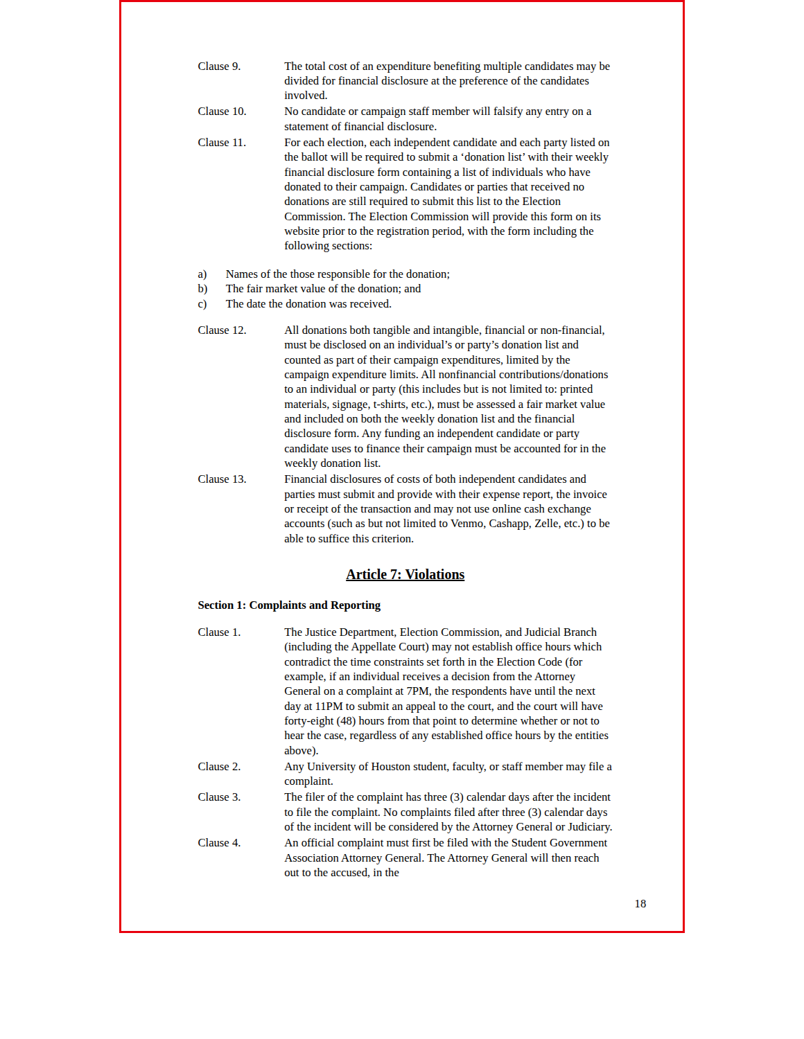Clause 9.
The total cost of an expenditure benefiting multiple candidates may be divided for financial disclosure at the preference of the candidates involved.
Clause 10.
No candidate or campaign staff member will falsify any entry on a statement of financial disclosure.
Clause 11.
For each election, each independent candidate and each party listed on the ballot will be required to submit a ‘donation list’ with their weekly financial disclosure form containing a list of individuals who have donated to their campaign. Candidates or parties that received no donations are still required to submit this list to the Election Commission. The Election Commission will provide this form on its website prior to the registration period, with the form including the following sections:
a) Names of the those responsible for the donation;
b) The fair market value of the donation; and
c) The date the donation was received.
Clause 12.
All donations both tangible and intangible, financial or non-financial, must be disclosed on an individual’s or party’s donation list and counted as part of their campaign expenditures, limited by the campaign expenditure limits. All nonfinancial contributions/donations to an individual or party (this includes but is not limited to: printed materials, signage, t-shirts, etc.), must be assessed a fair market value and included on both the weekly donation list and the financial disclosure form. Any funding an independent candidate or party candidate uses to finance their campaign must be accounted for in the weekly donation list.
Clause 13.
Financial disclosures of costs of both independent candidates and parties must submit and provide with their expense report, the invoice or receipt of the transaction and may not use online cash exchange accounts (such as but not limited to Venmo, Cashapp, Zelle, etc.) to be able to suffice this criterion.
Article 7: Violations
Section 1: Complaints and Reporting
Clause 1.
The Justice Department, Election Commission, and Judicial Branch (including the Appellate Court) may not establish office hours which contradict the time constraints set forth in the Election Code (for example, if an individual receives a decision from the Attorney General on a complaint at 7PM, the respondents have until the next day at 11PM to submit an appeal to the court, and the court will have forty-eight (48) hours from that point to determine whether or not to hear the case, regardless of any established office hours by the entities above).
Clause 2.
Any University of Houston student, faculty, or staff member may file a complaint.
Clause 3.
The filer of the complaint has three (3) calendar days after the incident to file the complaint. No complaints filed after three (3) calendar days of the incident will be considered by the Attorney General or Judiciary.
Clause 4.
An official complaint must first be filed with the Student Government Association Attorney General. The Attorney General will then reach out to the accused, in the
18